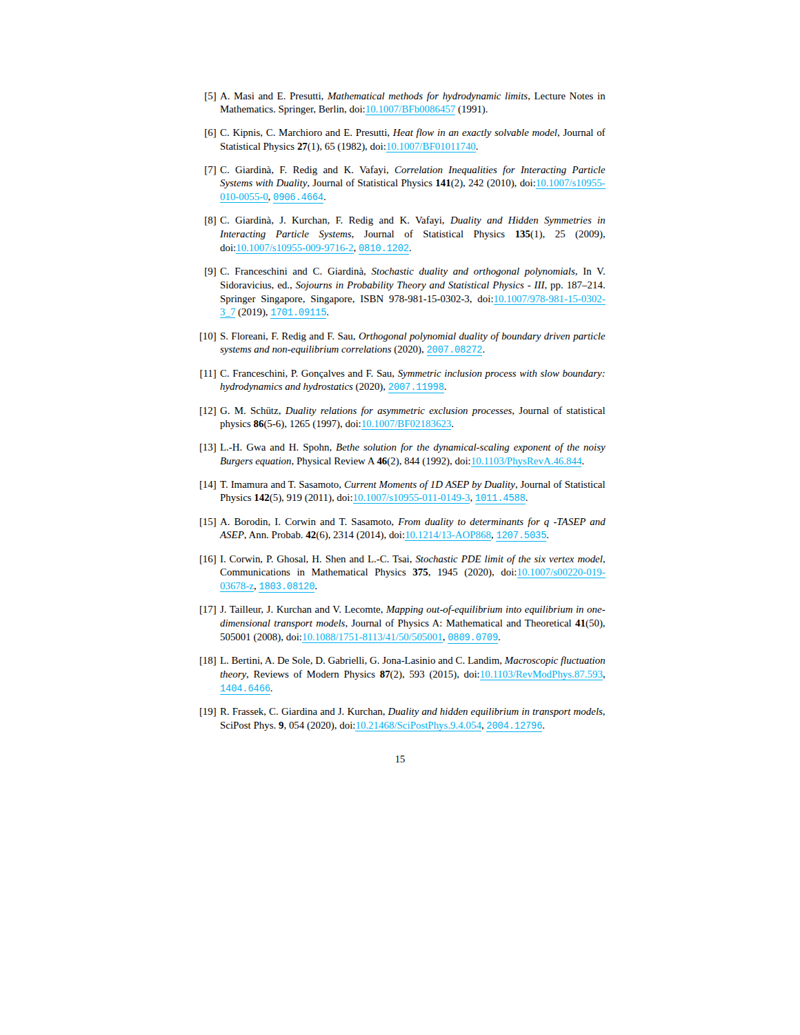[5] A. Masi and E. Presutti, Mathematical methods for hydrodynamic limits, Lecture Notes in Mathematics. Springer, Berlin, doi:10.1007/BFb0086457 (1991).
[6] C. Kipnis, C. Marchioro and E. Presutti, Heat flow in an exactly solvable model, Journal of Statistical Physics 27(1), 65 (1982), doi:10.1007/BF01011740.
[7] C. Giardinà, F. Redig and K. Vafayi, Correlation Inequalities for Interacting Particle Systems with Duality, Journal of Statistical Physics 141(2), 242 (2010), doi:10.1007/s10955-010-0055-0, 0906.4664.
[8] C. Giardinà, J. Kurchan, F. Redig and K. Vafayi, Duality and Hidden Symmetries in Interacting Particle Systems, Journal of Statistical Physics 135(1), 25 (2009), doi:10.1007/s10955-009-9716-2, 0810.1202.
[9] C. Franceschini and C. Giardinà, Stochastic duality and orthogonal polynomials, In V. Sidoravicius, ed., Sojourns in Probability Theory and Statistical Physics - III, pp. 187–214. Springer Singapore, Singapore, ISBN 978-981-15-0302-3, doi:10.1007/978-981-15-0302-3_7 (2019), 1701.09115.
[10] S. Floreani, F. Redig and F. Sau, Orthogonal polynomial duality of boundary driven particle systems and non-equilibrium correlations (2020), 2007.08272.
[11] C. Franceschini, P. Gonçalves and F. Sau, Symmetric inclusion process with slow boundary: hydrodynamics and hydrostatics (2020), 2007.11998.
[12] G. M. Schütz, Duality relations for asymmetric exclusion processes, Journal of statistical physics 86(5-6), 1265 (1997), doi:10.1007/BF02183623.
[13] L.-H. Gwa and H. Spohn, Bethe solution for the dynamical-scaling exponent of the noisy Burgers equation, Physical Review A 46(2), 844 (1992), doi:10.1103/PhysRevA.46.844.
[14] T. Imamura and T. Sasamoto, Current Moments of 1D ASEP by Duality, Journal of Statistical Physics 142(5), 919 (2011), doi:10.1007/s10955-011-0149-3, 1011.4588.
[15] A. Borodin, I. Corwin and T. Sasamoto, From duality to determinants for q -TASEP and ASEP, Ann. Probab. 42(6), 2314 (2014), doi:10.1214/13-AOP868, 1207.5035.
[16] I. Corwin, P. Ghosal, H. Shen and L.-C. Tsai, Stochastic PDE limit of the six vertex model, Communications in Mathematical Physics 375, 1945 (2020), doi:10.1007/s00220-019-03678-z, 1803.08120.
[17] J. Tailleur, J. Kurchan and V. Lecomte, Mapping out-of-equilibrium into equilibrium in one-dimensional transport models, Journal of Physics A: Mathematical and Theoretical 41(50), 505001 (2008), doi:10.1088/1751-8113/41/50/505001, 0809.0709.
[18] L. Bertini, A. De Sole, D. Gabrielli, G. Jona-Lasinio and C. Landim, Macroscopic fluctuation theory, Reviews of Modern Physics 87(2), 593 (2015), doi:10.1103/RevModPhys.87.593, 1404.6466.
[19] R. Frassek, C. Giardina and J. Kurchan, Duality and hidden equilibrium in transport models, SciPost Phys. 9, 054 (2020), doi:10.21468/SciPostPhys.9.4.054, 2004.12796.
15